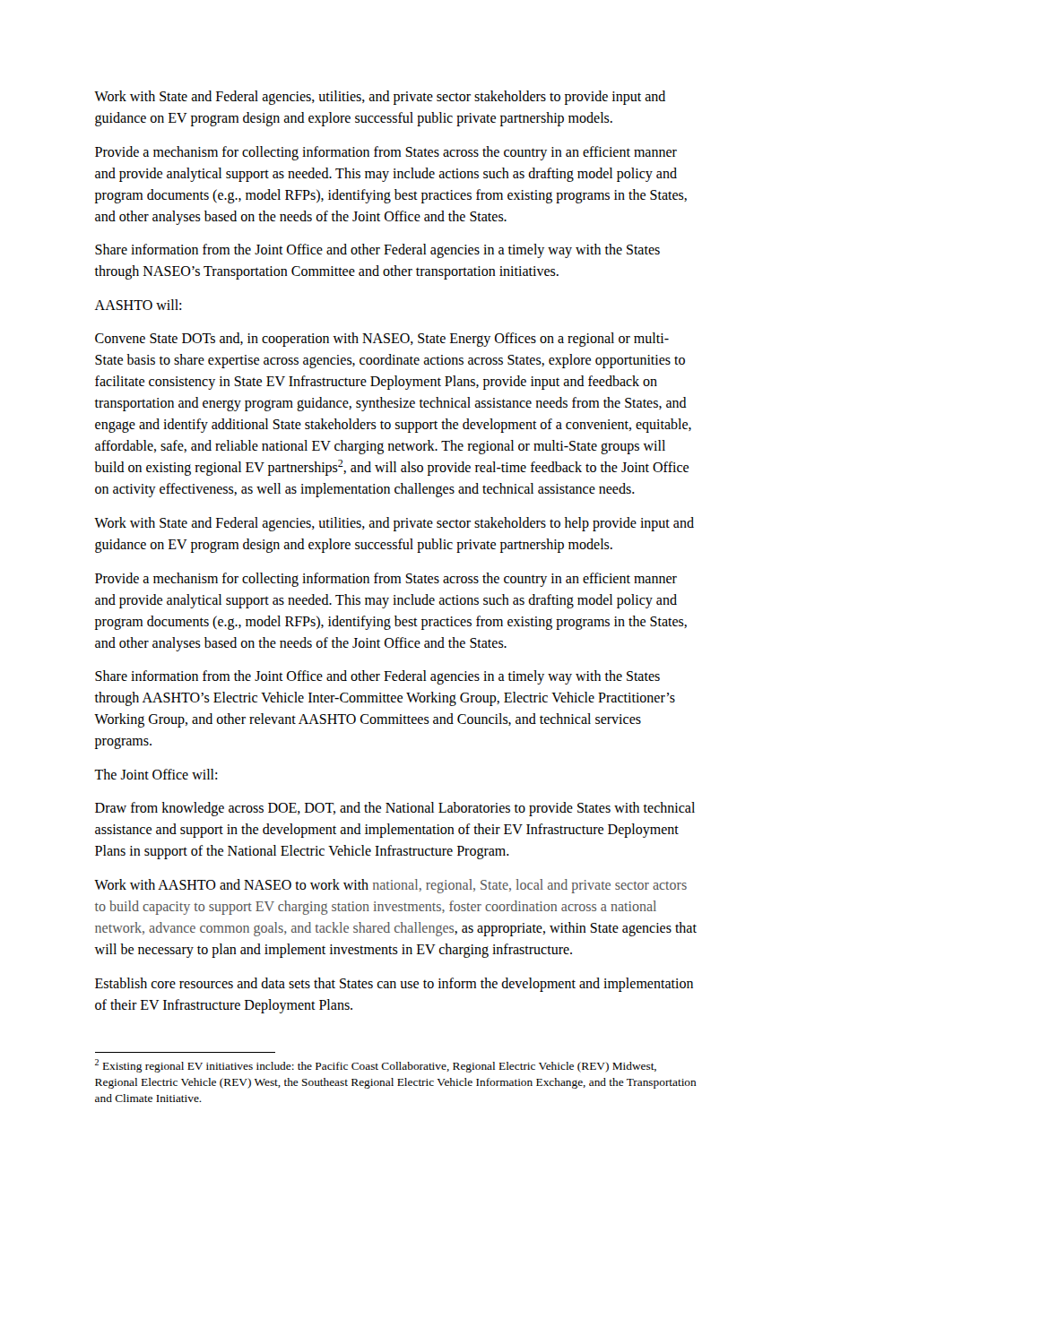Work with State and Federal agencies, utilities, and private sector stakeholders to provide input and guidance on EV program design and explore successful public private partnership models.
Provide a mechanism for collecting information from States across the country in an efficient manner and provide analytical support as needed. This may include actions such as drafting model policy and program documents (e.g., model RFPs), identifying best practices from existing programs in the States, and other analyses based on the needs of the Joint Office and the States.
Share information from the Joint Office and other Federal agencies in a timely way with the States through NASEO’s Transportation Committee and other transportation initiatives.
AASHTO will:
Convene State DOTs and, in cooperation with NASEO, State Energy Offices on a regional or multi-State basis to share expertise across agencies, coordinate actions across States, explore opportunities to facilitate consistency in State EV Infrastructure Deployment Plans, provide input and feedback on transportation and energy program guidance, synthesize technical assistance needs from the States, and engage and identify additional State stakeholders to support the development of a convenient, equitable, affordable, safe, and reliable national EV charging network. The regional or multi-State groups will build on existing regional EV partnerships2, and will also provide real-time feedback to the Joint Office on activity effectiveness, as well as implementation challenges and technical assistance needs.
Work with State and Federal agencies, utilities, and private sector stakeholders to help provide input and guidance on EV program design and explore successful public private partnership models.
Provide a mechanism for collecting information from States across the country in an efficient manner and provide analytical support as needed. This may include actions such as drafting model policy and program documents (e.g., model RFPs), identifying best practices from existing programs in the States, and other analyses based on the needs of the Joint Office and the States.
Share information from the Joint Office and other Federal agencies in a timely way with the States through AASHTO’s Electric Vehicle Inter-Committee Working Group, Electric Vehicle Practitioner’s Working Group, and other relevant AASHTO Committees and Councils, and technical services programs.
The Joint Office will:
Draw from knowledge across DOE, DOT, and the National Laboratories to provide States with technical assistance and support in the development and implementation of their EV Infrastructure Deployment Plans in support of the National Electric Vehicle Infrastructure Program.
Work with AASHTO and NASEO to work with national, regional, State, local and private sector actors to build capacity to support EV charging station investments, foster coordination across a national network, advance common goals, and tackle shared challenges, as appropriate, within State agencies that will be necessary to plan and implement investments in EV charging infrastructure.
Establish core resources and data sets that States can use to inform the development and implementation of their EV Infrastructure Deployment Plans.
2 Existing regional EV initiatives include: the Pacific Coast Collaborative, Regional Electric Vehicle (REV) Midwest, Regional Electric Vehicle (REV) West, the Southeast Regional Electric Vehicle Information Exchange, and the Transportation and Climate Initiative.